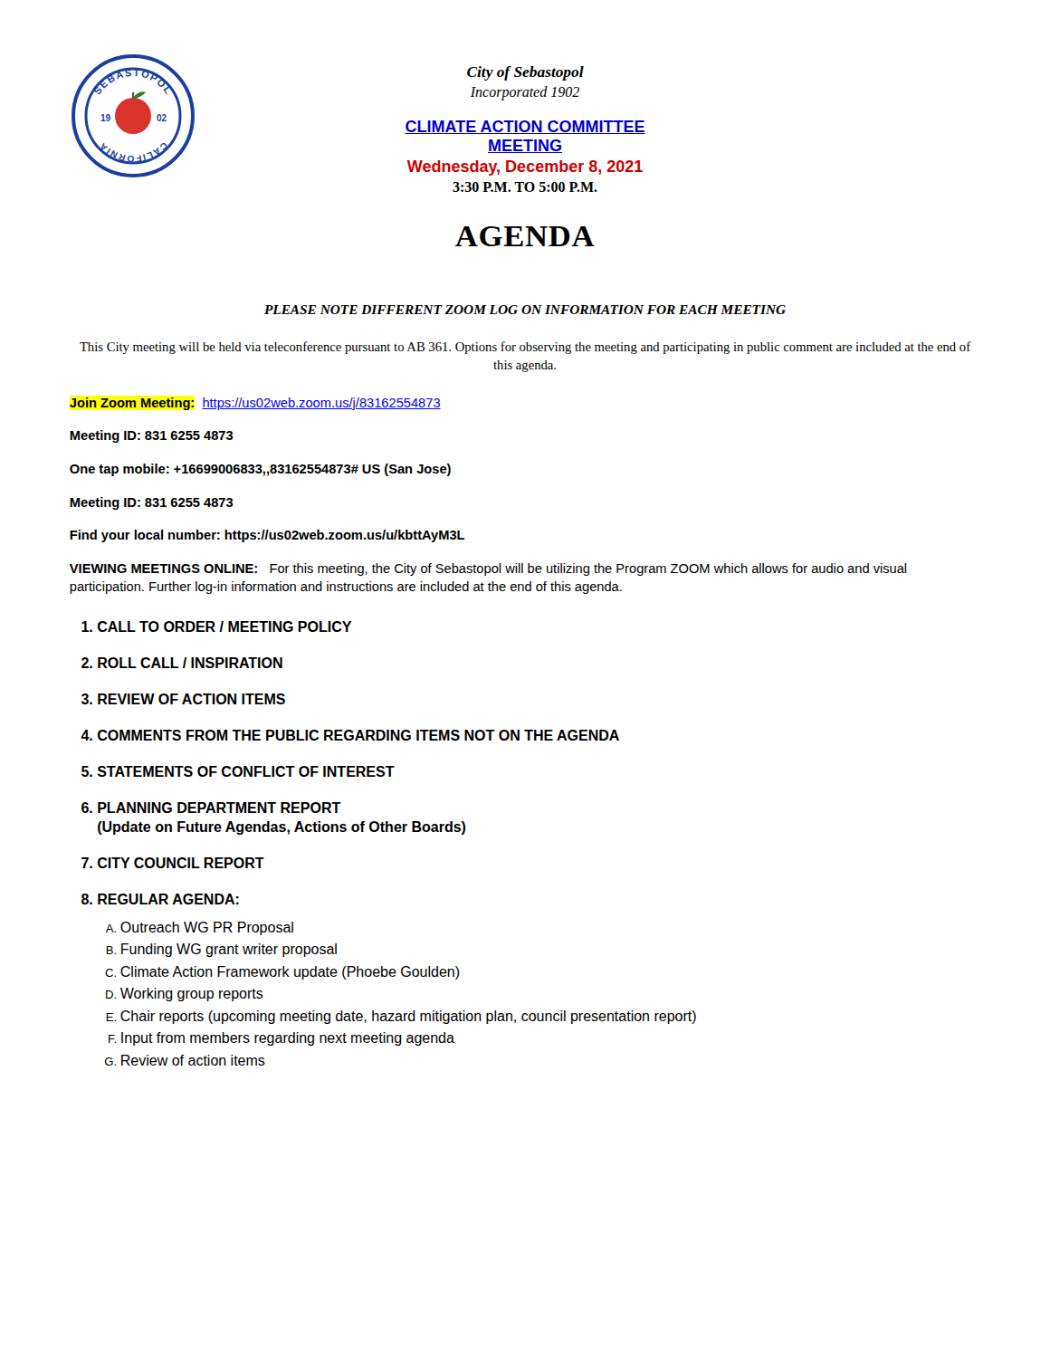SEBASTOPOL CALIFORNIA 19 02
City of Sebastopol
Incorporated 1902
CLIMATE ACTION COMMITTEE
MEETING
Wednesday, December 8, 2021
3:30 P.M. TO 5:00 P.M.
AGENDA
PLEASE NOTE DIFFERENT ZOOM LOG ON INFORMATION FOR EACH MEETING
This City meeting will be held via teleconference pursuant to AB 361. Options for observing the meeting and participating in public comment are included at the end of this agenda.
Join Zoom Meeting: https://us02web.zoom.us/j/83162554873
Meeting ID: 831 6255 4873
One tap mobile: +16699006833,,83162554873# US (San Jose)
Meeting ID: 831 6255 4873
Find your local number: https://us02web.zoom.us/u/kbttAyM3L
VIEWING MEETINGS ONLINE: For this meeting, the City of Sebastopol will be utilizing the Program ZOOM which allows for audio and visual participation. Further log-in information and instructions are included at the end of this agenda.
CALL TO ORDER / MEETING POLICY
ROLL CALL / INSPIRATION
REVIEW OF ACTION ITEMS
COMMENTS FROM THE PUBLIC REGARDING ITEMS NOT ON THE AGENDA
STATEMENTS OF CONFLICT OF INTEREST
PLANNING DEPARTMENT REPORT(Update on Future Agendas, Actions of Other Boards)
CITY COUNCIL REPORT
REGULAR AGENDA:
Outreach WG PR Proposal
Funding WG grant writer proposal
Climate Action Framework update (Phoebe Goulden)
Working group reports
Chair reports (upcoming meeting date, hazard mitigation plan, council presentation report)
Input from members regarding next meeting agenda
Review of action items